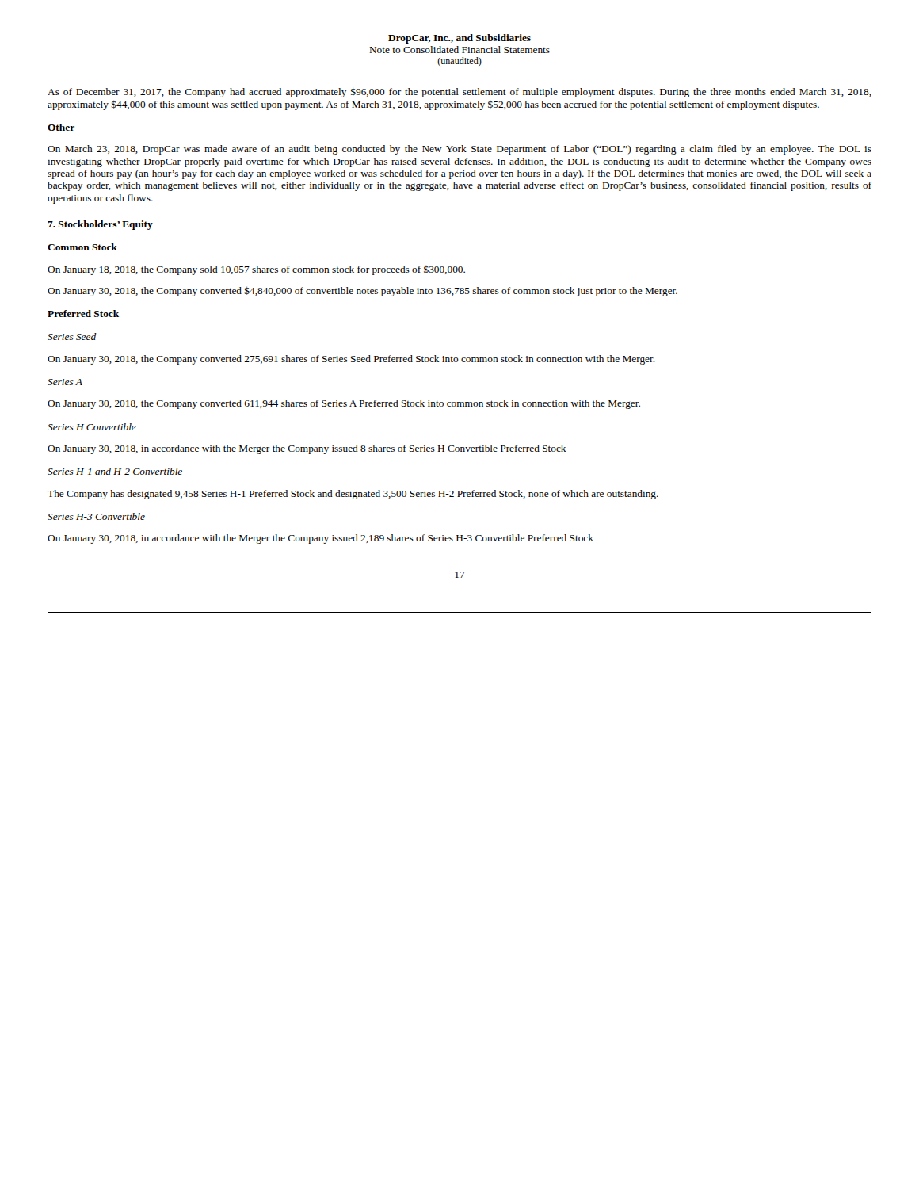DropCar, Inc., and Subsidiaries
Note to Consolidated Financial Statements
(unaudited)
As of December 31, 2017, the Company had accrued approximately $96,000 for the potential settlement of multiple employment disputes. During the three months ended March 31, 2018, approximately $44,000 of this amount was settled upon payment. As of March 31, 2018, approximately $52,000 has been accrued for the potential settlement of employment disputes.
Other
On March 23, 2018, DropCar was made aware of an audit being conducted by the New York State Department of Labor (“DOL”) regarding a claim filed by an employee. The DOL is investigating whether DropCar properly paid overtime for which DropCar has raised several defenses. In addition, the DOL is conducting its audit to determine whether the Company owes spread of hours pay (an hour’s pay for each day an employee worked or was scheduled for a period over ten hours in a day). If the DOL determines that monies are owed, the DOL will seek a backpay order, which management believes will not, either individually or in the aggregate, have a material adverse effect on DropCar’s business, consolidated financial position, results of operations or cash flows.
7. Stockholders’ Equity
Common Stock
On January 18, 2018, the Company sold 10,057 shares of common stock for proceeds of $300,000.
On January 30, 2018, the Company converted $4,840,000 of convertible notes payable into 136,785 shares of common stock just prior to the Merger.
Preferred Stock
Series Seed
On January 30, 2018, the Company converted 275,691 shares of Series Seed Preferred Stock into common stock in connection with the Merger.
Series A
On January 30, 2018, the Company converted 611,944 shares of Series A Preferred Stock into common stock in connection with the Merger.
Series H Convertible
On January 30, 2018, in accordance with the Merger the Company issued 8 shares of Series H Convertible Preferred Stock
Series H-1 and H-2 Convertible
The Company has designated 9,458 Series H-1 Preferred Stock and designated 3,500 Series H-2 Preferred Stock, none of which are outstanding.
Series H-3 Convertible
On January 30, 2018, in accordance with the Merger the Company issued 2,189 shares of Series H-3 Convertible Preferred Stock
17